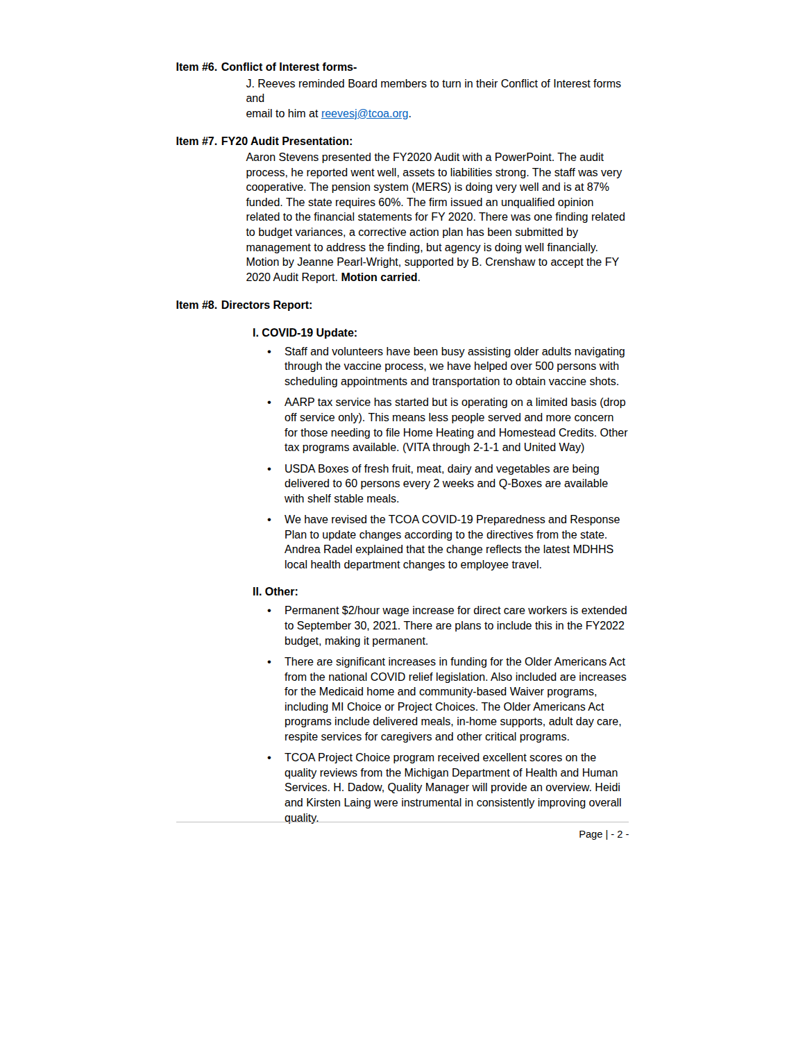Item #6. Conflict of Interest forms-
J. Reeves reminded Board members to turn in their Conflict of Interest forms and
email to him at reevesj@tcoa.org.
Item #7. FY20 Audit Presentation:
Aaron Stevens presented the FY2020 Audit with a PowerPoint. The audit process, he reported went well, assets to liabilities strong. The staff was very cooperative. The pension system (MERS) is doing very well and is at 87% funded. The state requires 60%. The firm issued an unqualified opinion related to the financial statements for FY 2020. There was one finding related to budget variances, a corrective action plan has been submitted by management to address the finding, but agency is doing well financially. Motion by Jeanne Pearl-Wright, supported by B. Crenshaw to accept the FY 2020 Audit Report. Motion carried.
Item #8. Directors Report:
I. COVID-19 Update:
Staff and volunteers have been busy assisting older adults navigating through the vaccine process, we have helped over 500 persons with scheduling appointments and transportation to obtain vaccine shots.
AARP tax service has started but is operating on a limited basis (drop off service only). This means less people served and more concern for those needing to file Home Heating and Homestead Credits. Other tax programs available. (VITA through 2-1-1 and United Way)
USDA Boxes of fresh fruit, meat, dairy and vegetables are being delivered to 60 persons every 2 weeks and Q-Boxes are available with shelf stable meals.
We have revised the TCOA COVID-19 Preparedness and Response Plan to update changes according to the directives from the state. Andrea Radel explained that the change reflects the latest MDHHS local health department changes to employee travel.
II. Other:
Permanent $2/hour wage increase for direct care workers is extended to September 30, 2021. There are plans to include this in the FY2022 budget, making it permanent.
There are significant increases in funding for the Older Americans Act from the national COVID relief legislation. Also included are increases for the Medicaid home and community-based Waiver programs, including MI Choice or Project Choices. The Older Americans Act programs include delivered meals, in-home supports, adult day care, respite services for caregivers and other critical programs.
TCOA Project Choice program received excellent scores on the quality reviews from the Michigan Department of Health and Human Services. H. Dadow, Quality Manager will provide an overview. Heidi and Kirsten Laing were instrumental in consistently improving overall quality.
Page | - 2 -